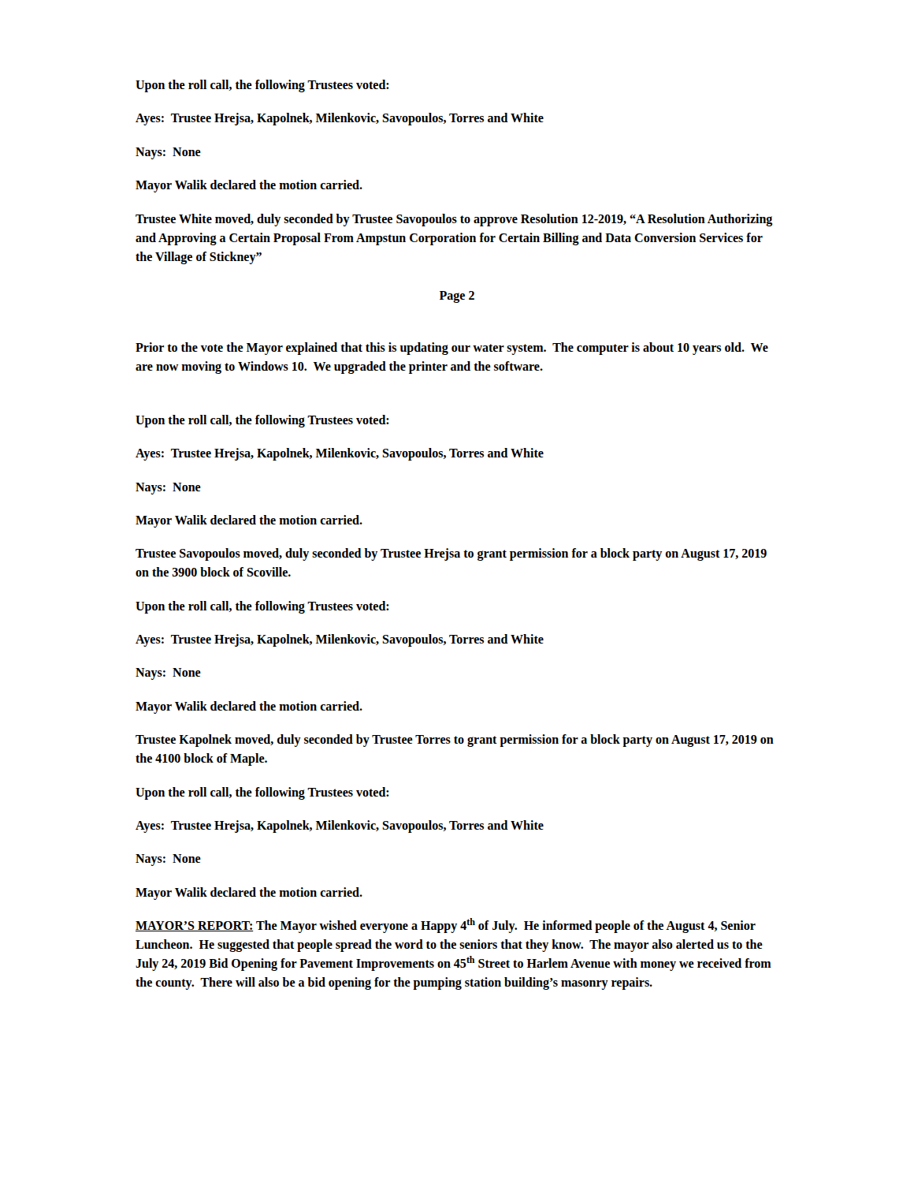Upon the roll call, the following Trustees voted:
Ayes: Trustee Hrejsa, Kapolnek, Milenkovic, Savopoulos, Torres and White
Nays: None
Mayor Walik declared the motion carried.
Trustee White moved, duly seconded by Trustee Savopoulos to approve Resolution 12-2019, “A Resolution Authorizing and Approving a Certain Proposal From Ampstun Corporation for Certain Billing and Data Conversion Services for the Village of Stickney”
Page 2
Prior to the vote the Mayor explained that this is updating our water system. The computer is about 10 years old. We are now moving to Windows 10. We upgraded the printer and the software.
Upon the roll call, the following Trustees voted:
Ayes: Trustee Hrejsa, Kapolnek, Milenkovic, Savopoulos, Torres and White
Nays: None
Mayor Walik declared the motion carried.
Trustee Savopoulos moved, duly seconded by Trustee Hrejsa to grant permission for a block party on August 17, 2019 on the 3900 block of Scoville.
Upon the roll call, the following Trustees voted:
Ayes: Trustee Hrejsa, Kapolnek, Milenkovic, Savopoulos, Torres and White
Nays: None
Mayor Walik declared the motion carried.
Trustee Kapolnek moved, duly seconded by Trustee Torres to grant permission for a block party on August 17, 2019 on the 4100 block of Maple.
Upon the roll call, the following Trustees voted:
Ayes: Trustee Hrejsa, Kapolnek, Milenkovic, Savopoulos, Torres and White
Nays: None
Mayor Walik declared the motion carried.
MAYOR’S REPORT: The Mayor wished everyone a Happy 4th of July. He informed people of the August 4, Senior Luncheon. He suggested that people spread the word to the seniors that they know. The mayor also alerted us to the July 24, 2019 Bid Opening for Pavement Improvements on 45th Street to Harlem Avenue with money we received from the county. There will also be a bid opening for the pumping station building’s masonry repairs.